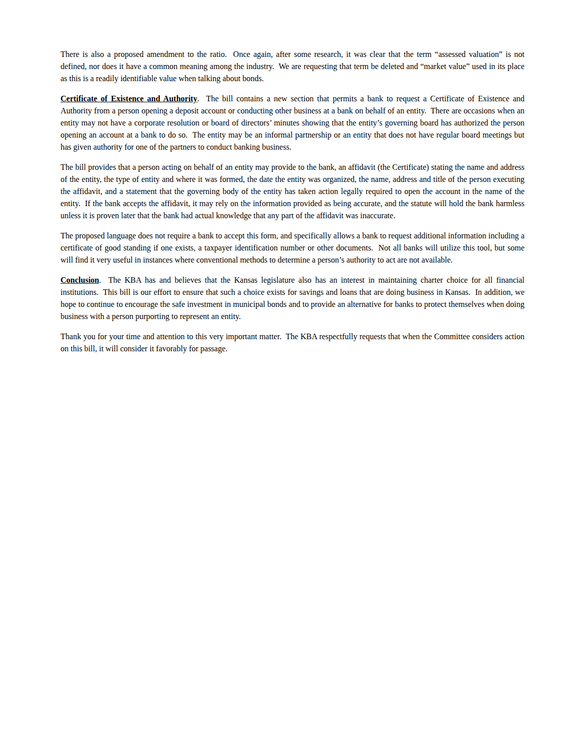There is also a proposed amendment to the ratio. Once again, after some research, it was clear that the term “assessed valuation” is not defined, nor does it have a common meaning among the industry. We are requesting that term be deleted and “market value” used in its place as this is a readily identifiable value when talking about bonds.
Certificate of Existence and Authority. The bill contains a new section that permits a bank to request a Certificate of Existence and Authority from a person opening a deposit account or conducting other business at a bank on behalf of an entity. There are occasions when an entity may not have a corporate resolution or board of directors’ minutes showing that the entity’s governing board has authorized the person opening an account at a bank to do so. The entity may be an informal partnership or an entity that does not have regular board meetings but has given authority for one of the partners to conduct banking business.
The bill provides that a person acting on behalf of an entity may provide to the bank, an affidavit (the Certificate) stating the name and address of the entity, the type of entity and where it was formed, the date the entity was organized, the name, address and title of the person executing the affidavit, and a statement that the governing body of the entity has taken action legally required to open the account in the name of the entity. If the bank accepts the affidavit, it may rely on the information provided as being accurate, and the statute will hold the bank harmless unless it is proven later that the bank had actual knowledge that any part of the affidavit was inaccurate.
The proposed language does not require a bank to accept this form, and specifically allows a bank to request additional information including a certificate of good standing if one exists, a taxpayer identification number or other documents. Not all banks will utilize this tool, but some will find it very useful in instances where conventional methods to determine a person’s authority to act are not available.
Conclusion. The KBA has and believes that the Kansas legislature also has an interest in maintaining charter choice for all financial institutions. This bill is our effort to ensure that such a choice exists for savings and loans that are doing business in Kansas. In addition, we hope to continue to encourage the safe investment in municipal bonds and to provide an alternative for banks to protect themselves when doing business with a person purporting to represent an entity.
Thank you for your time and attention to this very important matter. The KBA respectfully requests that when the Committee considers action on this bill, it will consider it favorably for passage.